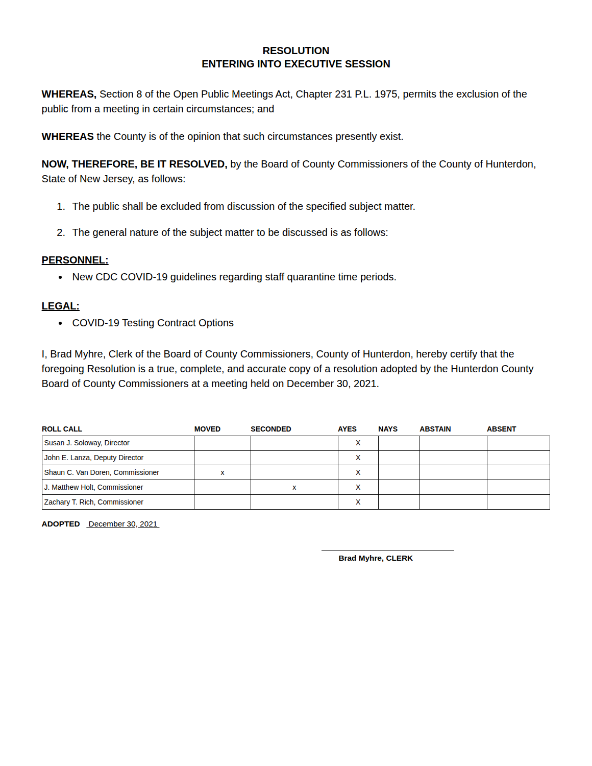RESOLUTION
ENTERING INTO EXECUTIVE SESSION
WHEREAS, Section 8 of the Open Public Meetings Act, Chapter 231 P.L. 1975, permits the exclusion of the public from a meeting in certain circumstances; and
WHEREAS the County is of the opinion that such circumstances presently exist.
NOW, THEREFORE, BE IT RESOLVED, by the Board of County Commissioners of the County of Hunterdon, State of New Jersey, as follows:
The public shall be excluded from discussion of the specified subject matter.
The general nature of the subject matter to be discussed is as follows:
PERSONNEL:
New CDC COVID-19 guidelines regarding staff quarantine time periods.
LEGAL:
COVID-19 Testing Contract Options
I, Brad Myhre, Clerk of the Board of County Commissioners, County of Hunterdon, hereby certify that the foregoing Resolution is a true, complete, and accurate copy of a resolution adopted by the Hunterdon County Board of County Commissioners at a meeting held on December 30, 2021.
| ROLL CALL | MOVED | SECONDED | AYES | NAYS | ABSTAIN | ABSENT |
| --- | --- | --- | --- | --- | --- | --- |
| Susan J. Soloway, Director | | | X | | | |
| John E. Lanza, Deputy Director | | | X | | | |
| Shaun C. Van Doren, Commissioner | x | | X | | | |
| J. Matthew Holt, Commissioner | | x | X | | | |
| Zachary T. Rich, Commissioner | | | X | | | |
ADOPTED December 30, 2021
Brad Myhre, CLERK